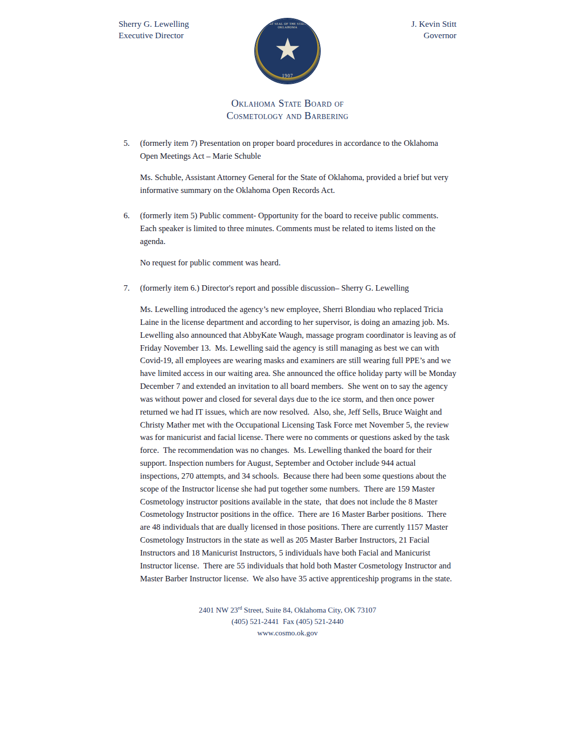Sherry G. Lewelling
Executive Director
J. Kevin Stitt
Governor
1907
Oklahoma State Board of
Cosmetology and Barbering
(formerly item 7) Presentation on proper board procedures in accordance to the Oklahoma Open Meetings Act – Marie Schuble
Ms. Schuble, Assistant Attorney General for the State of Oklahoma, provided a brief but very informative summary on the Oklahoma Open Records Act.
(formerly item 5) Public comment- Opportunity for the board to receive public comments. Each speaker is limited to three minutes. Comments must be related to items listed on the agenda.
No request for public comment was heard.
(formerly item 6.) Director's report and possible discussion– Sherry G. Lewelling
Ms. Lewelling introduced the agency’s new employee, Sherri Blondiau who replaced Tricia Laine in the license department and according to her supervisor, is doing an amazing job. Ms. Lewelling also announced that AbbyKate Waugh, massage program coordinator is leaving as of Friday November 13. Ms. Lewelling said the agency is still managing as best we can with Covid-19, all employees are wearing masks and examiners are still wearing full PPE’s and we have limited access in our waiting area. She announced the office holiday party will be Monday December 7 and extended an invitation to all board members. She went on to say the agency was without power and closed for several days due to the ice storm, and then once power returned we had IT issues, which are now resolved. Also, she, Jeff Sells, Bruce Waight and Christy Mather met with the Occupational Licensing Task Force met November 5, the review was for manicurist and facial license. There were no comments or questions asked by the task force. The recommendation was no changes. Ms. Lewelling thanked the board for their support. Inspection numbers for August, September and October include 944 actual inspections, 270 attempts, and 34 schools. Because there had been some questions about the scope of the Instructor license she had put together some numbers. There are 159 Master Cosmetology instructor positions available in the state, that does not include the 8 Master Cosmetology Instructor positions in the office. There are 16 Master Barber positions. There are 48 individuals that are dually licensed in those positions. There are currently 1157 Master Cosmetology Instructors in the state as well as 205 Master Barber Instructors, 21 Facial Instructors and 18 Manicurist Instructors, 5 individuals have both Facial and Manicurist Instructor license. There are 55 individuals that hold both Master Cosmetology Instructor and Master Barber Instructor license. We also have 35 active apprenticeship programs in the state.
2401 NW 23rd Street, Suite 84, Oklahoma City, OK 73107
(405) 521-2441 Fax (405) 521-2440
www.cosmo.ok.gov